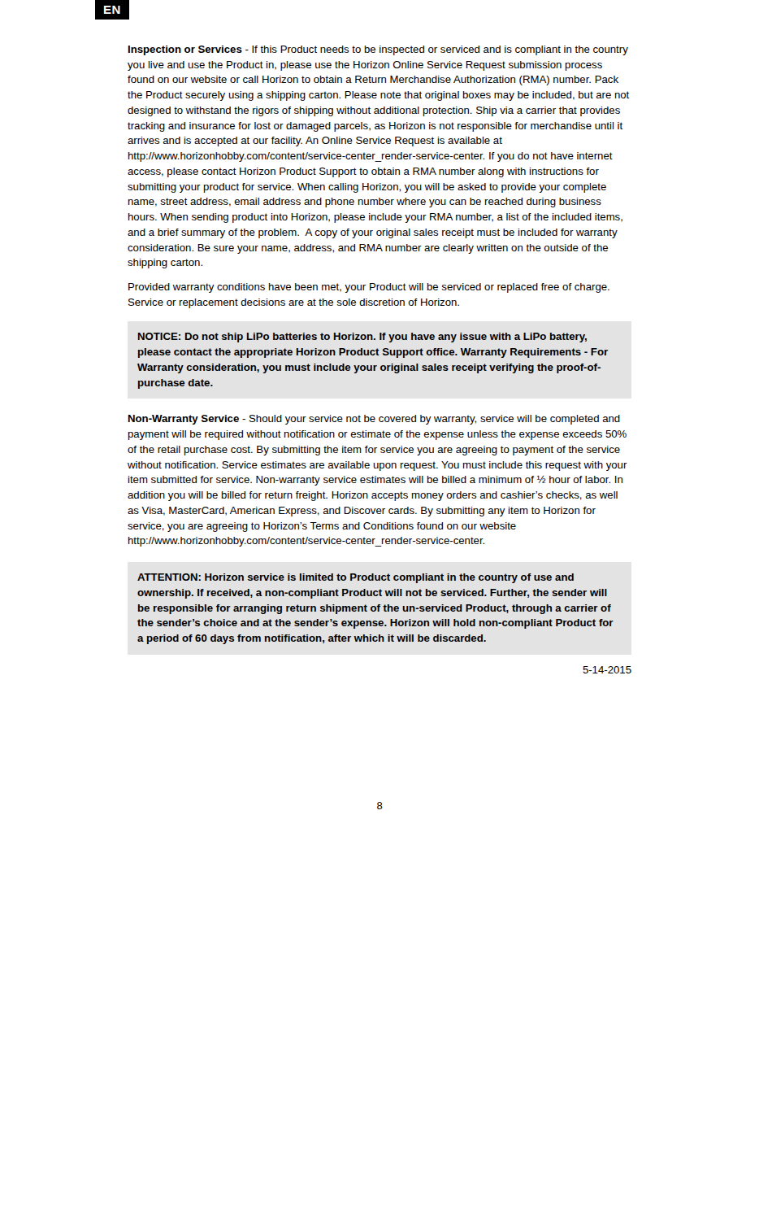EN
Inspection or Services - If this Product needs to be inspected or serviced and is compliant in the country you live and use the Product in, please use the Horizon Online Service Request submission process found on our website or call Horizon to obtain a Return Merchandise Authorization (RMA) number. Pack the Product securely using a shipping carton. Please note that original boxes may be included, but are not designed to withstand the rigors of shipping without additional protection. Ship via a carrier that provides tracking and insurance for lost or damaged parcels, as Horizon is not responsible for merchandise until it arrives and is accepted at our facility. An Online Service Request is available at http://www.horizonhobby.com/content/service-center_render-service-center. If you do not have internet access, please contact Horizon Product Support to obtain a RMA number along with instructions for submitting your product for service. When calling Horizon, you will be asked to provide your complete name, street address, email address and phone number where you can be reached during business hours. When sending product into Horizon, please include your RMA number, a list of the included items, and a brief summary of the problem. A copy of your original sales receipt must be included for warranty consideration. Be sure your name, address, and RMA number are clearly written on the outside of the shipping carton.
Provided warranty conditions have been met, your Product will be serviced or replaced free of charge. Service or replacement decisions are at the sole discretion of Horizon.
NOTICE: Do not ship LiPo batteries to Horizon. If you have any issue with a LiPo battery, please contact the appropriate Horizon Product Support office. Warranty Requirements - For Warranty consideration, you must include your original sales receipt verifying the proof-of-purchase date.
Non-Warranty Service - Should your service not be covered by warranty, service will be completed and payment will be required without notification or estimate of the expense unless the expense exceeds 50% of the retail purchase cost. By submitting the item for service you are agreeing to payment of the service without notification. Service estimates are available upon request. You must include this request with your item submitted for service. Non-warranty service estimates will be billed a minimum of ½ hour of labor. In addition you will be billed for return freight. Horizon accepts money orders and cashier’s checks, as well as Visa, MasterCard, American Express, and Discover cards. By submitting any item to Horizon for service, you are agreeing to Horizon’s Terms and Conditions found on our website http://www.horizonhobby.com/content/service-center_render-service-center.
ATTENTION: Horizon service is limited to Product compliant in the country of use and ownership. If received, a non-compliant Product will not be serviced. Further, the sender will be responsible for arranging return shipment of the un-serviced Product, through a carrier of the sender’s choice and at the sender’s expense. Horizon will hold non-compliant Product for a period of 60 days from notification, after which it will be discarded.
5-14-2015
8